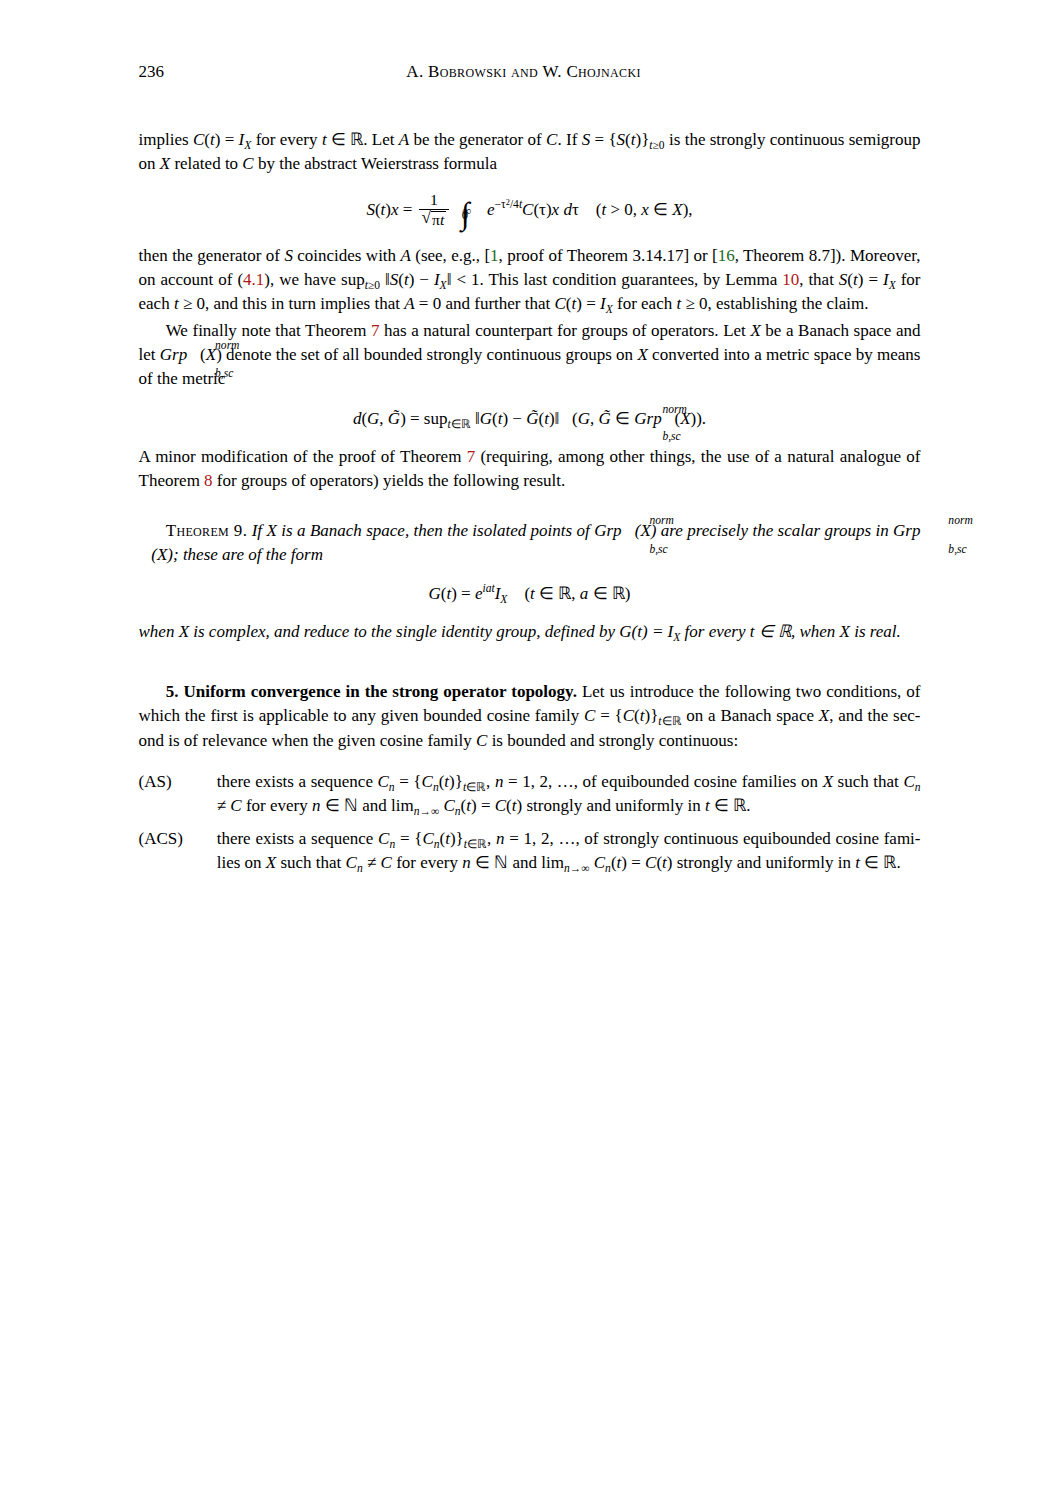236 A. Bobrowski and W. Chojnacki
implies C(t) = IX for every t ∈ ℝ. Let A be the generator of C. If S = {S(t)}t≥0 is the strongly continuous semigroup on X related to C by the abstract Weierstrass formula
S(t)x = 1 πt ∫∞0 e−τ2/4tC(τ)x dτ (t > 0, x ∈ X),
then the generator of S coincides with A (see, e.g., [1, proof of Theorem 3.14.17] or [16, Theorem 8.7]). Moreover, on account of (4.1), we have supt≥0 ‖S(t) − IX‖ < 1. This last condition guarantees, by Lemma 10, that S(t) = IX for each t ≥ 0, and this in turn implies that A = 0 and further that C(t) = IX for each t ≥ 0, establishing the claim.
We finally note that Theorem 7 has a natural counterpart for groups of operators. Let X be a Banach space and let Grp norm b,sc (X) denote the set of all bounded strongly continuous groups on X converted into a metric space by means of the metric
d(G, G̃) = supt∈ℝ ‖G(t) − G̃(t)‖ (G, G̃ ∈ Grp norm b,sc (X)).
A minor modification of the proof of Theorem 7 (requiring, among other things, the use of a natural analogue of Theorem 8 for groups of operators) yields the following result.
Theorem 9. If X is a Banach space, then the isolated points of Grp norm b,sc (X) are precisely the scalar groups in Grp norm b,sc (X); these are of the form
G(t) = eiatIX (t ∈ ℝ, a ∈ ℝ)
when X is complex, and reduce to the single identity group, defined by G(t) = IX for every t ∈ ℝ, when X is real.
5. Uniform convergence in the strong operator topology. Let us introduce the following two conditions, of which the first is applicable to any given bounded cosine family C = {C(t)}t∈ℝ on a Banach space X, and the second is of relevance when the given cosine family C is bounded and strongly continuous:
(AS) there exists a sequence Cn = {Cn(t)}t∈ℝ, n = 1, 2, …, of equibounded cosine families on X such that Cn ≠ C for every n ∈ ℕ and limn→∞ Cn(t) = C(t) strongly and uniformly in t ∈ ℝ.
(ACS) there exists a sequence Cn = {Cn(t)}t∈ℝ, n = 1, 2, …, of strongly continuous equibounded cosine families on X such that Cn ≠ C for every n ∈ ℕ and limn→∞ Cn(t) = C(t) strongly and uniformly in t ∈ ℝ.